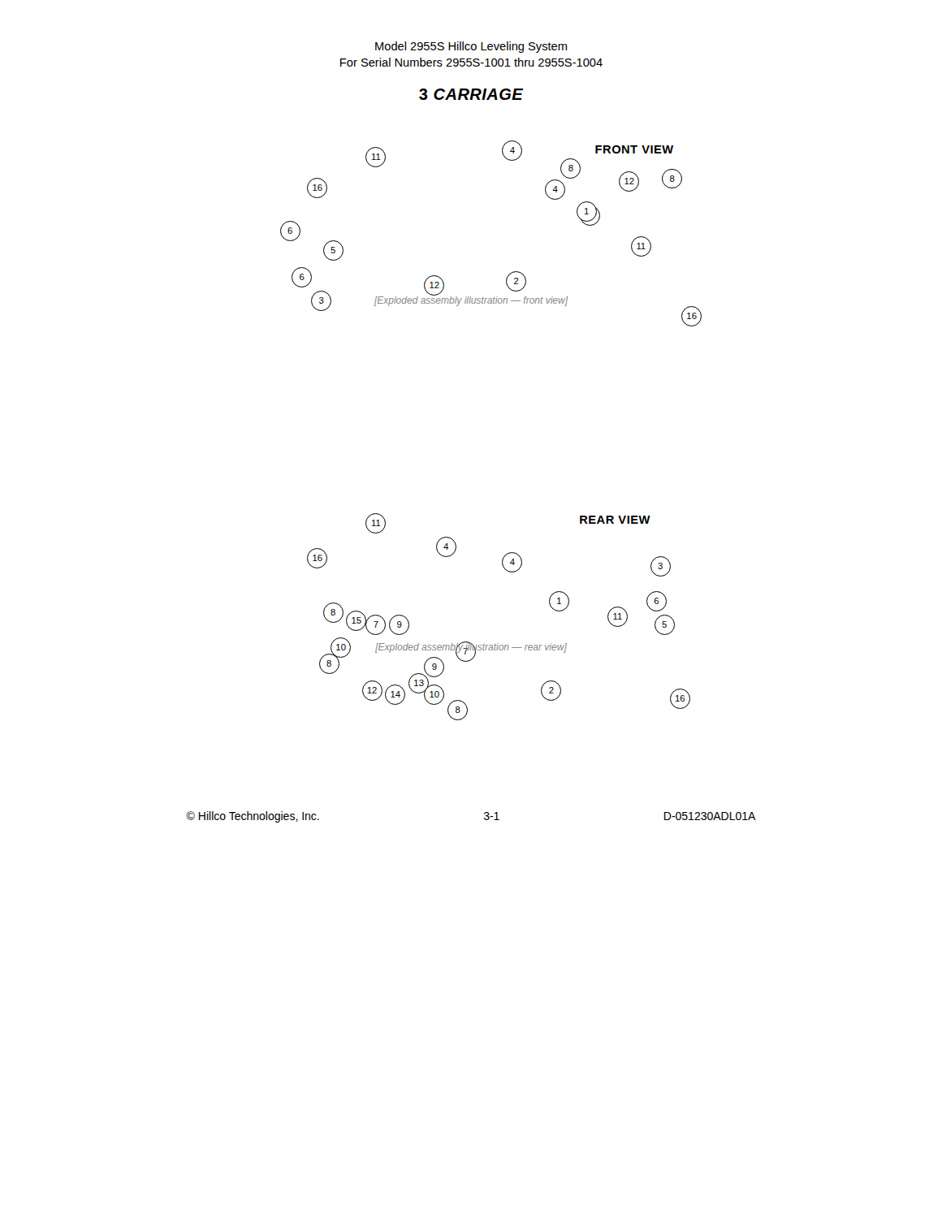Model 2955S Hillco Leveling System For Serial Numbers 2955S-1001 thru 2955S-1004
3 CARRIAGE
FRONT VIEW 11 4 8 16 4 12 8 7 1 6 5 11 6 12 2 3 16
[Exploded assembly illustration — front view]
REAR VIEW 11 4 4 16 3 1 6 8 15 7 9 11 5 10 8 7 9 12 14 13 10 8 2 16
[Exploded assembly illustration — rear view]
© Hillco Technologies, Inc. 3-1 D-051230ADL01A